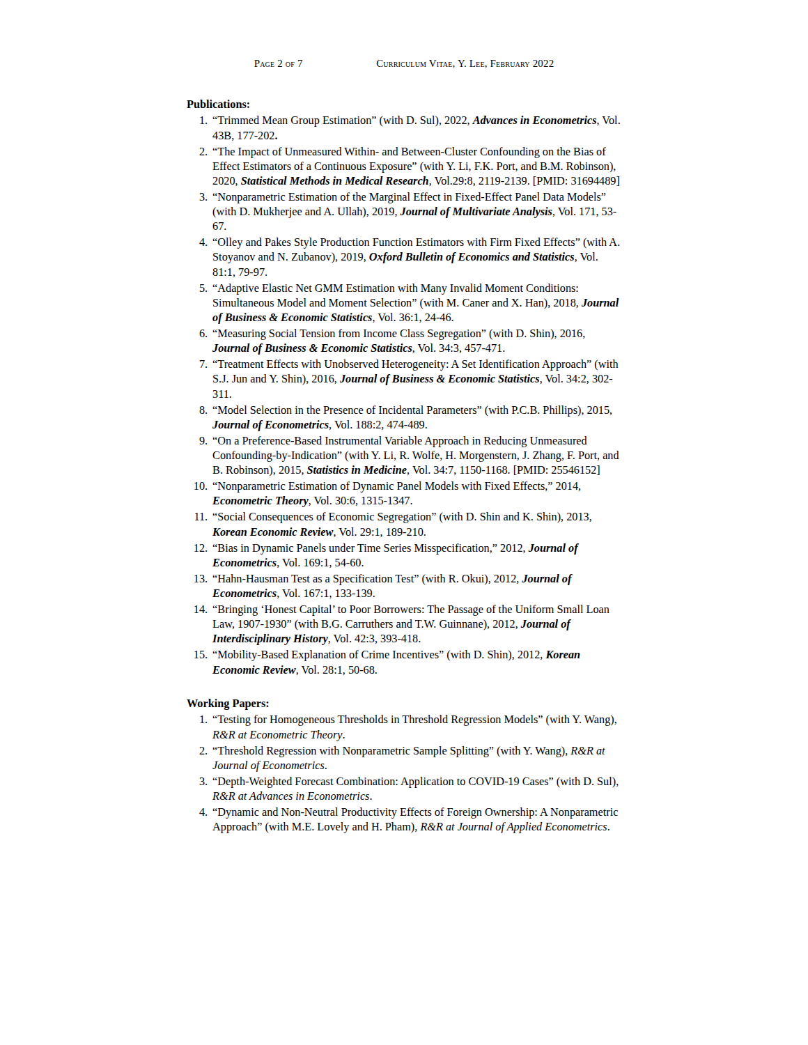Page 2 of 7 Curriculum Vitae, Y. Lee, February 2022
Publications:
“Trimmed Mean Group Estimation” (with D. Sul), 2022, Advances in Econometrics, Vol. 43B, 177-202.
“The Impact of Unmeasured Within- and Between-Cluster Confounding on the Bias of Effect Estimators of a Continuous Exposure” (with Y. Li, F.K. Port, and B.M. Robinson), 2020, Statistical Methods in Medical Research, Vol.29:8, 2119-2139. [PMID: 31694489]
“Nonparametric Estimation of the Marginal Effect in Fixed-Effect Panel Data Models” (with D. Mukherjee and A. Ullah), 2019, Journal of Multivariate Analysis, Vol. 171, 53-67.
“Olley and Pakes Style Production Function Estimators with Firm Fixed Effects” (with A. Stoyanov and N. Zubanov), 2019, Oxford Bulletin of Economics and Statistics, Vol. 81:1, 79-97.
“Adaptive Elastic Net GMM Estimation with Many Invalid Moment Conditions: Simultaneous Model and Moment Selection” (with M. Caner and X. Han), 2018, Journal of Business & Economic Statistics, Vol. 36:1, 24-46.
“Measuring Social Tension from Income Class Segregation” (with D. Shin), 2016, Journal of Business & Economic Statistics, Vol. 34:3, 457-471.
“Treatment Effects with Unobserved Heterogeneity: A Set Identification Approach” (with S.J. Jun and Y. Shin), 2016, Journal of Business & Economic Statistics, Vol. 34:2, 302-311.
“Model Selection in the Presence of Incidental Parameters” (with P.C.B. Phillips), 2015, Journal of Econometrics, Vol. 188:2, 474-489.
“On a Preference-Based Instrumental Variable Approach in Reducing Unmeasured Confounding-by-Indication” (with Y. Li, R. Wolfe, H. Morgenstern, J. Zhang, F. Port, and B. Robinson), 2015, Statistics in Medicine, Vol. 34:7, 1150-1168. [PMID: 25546152]
“Nonparametric Estimation of Dynamic Panel Models with Fixed Effects,” 2014, Econometric Theory, Vol. 30:6, 1315-1347.
“Social Consequences of Economic Segregation” (with D. Shin and K. Shin), 2013, Korean Economic Review, Vol. 29:1, 189-210.
“Bias in Dynamic Panels under Time Series Misspecification,” 2012, Journal of Econometrics, Vol. 169:1, 54-60.
“Hahn-Hausman Test as a Specification Test” (with R. Okui), 2012, Journal of Econometrics, Vol. 167:1, 133-139.
“Bringing ‘Honest Capital’ to Poor Borrowers: The Passage of the Uniform Small Loan Law, 1907-1930” (with B.G. Carruthers and T.W. Guinnane), 2012, Journal of Interdisciplinary History, Vol. 42:3, 393-418.
“Mobility-Based Explanation of Crime Incentives” (with D. Shin), 2012, Korean Economic Review, Vol. 28:1, 50-68.
Working Papers:
“Testing for Homogeneous Thresholds in Threshold Regression Models” (with Y. Wang), R&R at Econometric Theory.
“Threshold Regression with Nonparametric Sample Splitting” (with Y. Wang), R&R at Journal of Econometrics.
“Depth-Weighted Forecast Combination: Application to COVID-19 Cases” (with D. Sul), R&R at Advances in Econometrics.
“Dynamic and Non-Neutral Productivity Effects of Foreign Ownership: A Nonparametric Approach” (with M.E. Lovely and H. Pham), R&R at Journal of Applied Econometrics.